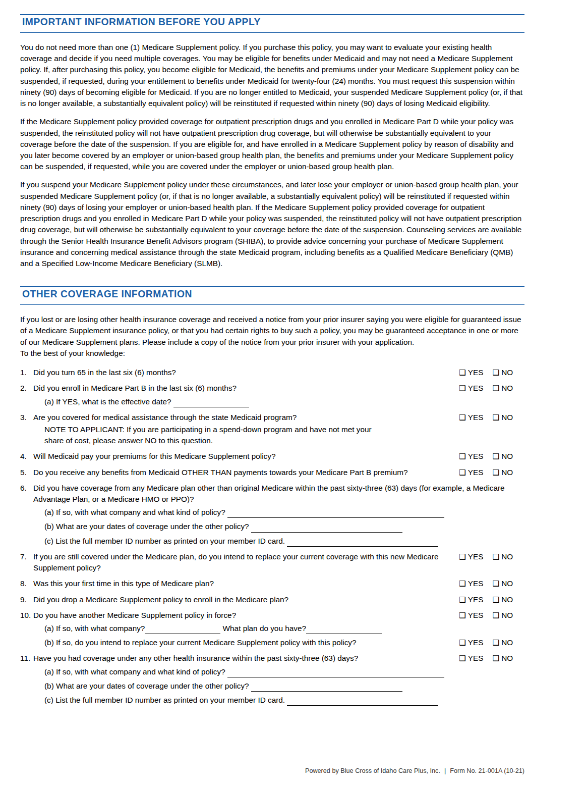Important Information Before You Apply
You do not need more than one (1) Medicare Supplement policy. If you purchase this policy, you may want to evaluate your existing health coverage and decide if you need multiple coverages. You may be eligible for benefits under Medicaid and may not need a Medicare Supplement policy. If, after purchasing this policy, you become eligible for Medicaid, the benefits and premiums under your Medicare Supplement policy can be suspended, if requested, during your entitlement to benefits under Medicaid for twenty-four (24) months. You must request this suspension within ninety (90) days of becoming eligible for Medicaid. If you are no longer entitled to Medicaid, your suspended Medicare Supplement policy (or, if that is no longer available, a substantially equivalent policy) will be reinstituted if requested within ninety (90) days of losing Medicaid eligibility.
If the Medicare Supplement policy provided coverage for outpatient prescription drugs and you enrolled in Medicare Part D while your policy was suspended, the reinstituted policy will not have outpatient prescription drug coverage, but will otherwise be substantially equivalent to your coverage before the date of the suspension. If you are eligible for, and have enrolled in a Medicare Supplement policy by reason of disability and you later become covered by an employer or union-based group health plan, the benefits and premiums under your Medicare Supplement policy can be suspended, if requested, while you are covered under the employer or union-based group health plan.
If you suspend your Medicare Supplement policy under these circumstances, and later lose your employer or union-based group health plan, your suspended Medicare Supplement policy (or, if that is no longer available, a substantially equivalent policy) will be reinstituted if requested within ninety (90) days of losing your employer or union-based health plan. If the Medicare Supplement policy provided coverage for outpatient prescription drugs and you enrolled in Medicare Part D while your policy was suspended, the reinstituted policy will not have outpatient prescription drug coverage, but will otherwise be substantially equivalent to your coverage before the date of the suspension. Counseling services are available through the Senior Health Insurance Benefit Advisors program (SHIBA), to provide advice concerning your purchase of Medicare Supplement insurance and concerning medical assistance through the state Medicaid program, including benefits as a Qualified Medicare Beneficiary (QMB) and a Specified Low-Income Medicare Beneficiary (SLMB).
Other Coverage Information
If you lost or are losing other health insurance coverage and received a notice from your prior insurer saying you were eligible for guaranteed issue of a Medicare Supplement insurance policy, or that you had certain rights to buy such a policy, you may be guaranteed acceptance in one or more of our Medicare Supplement plans. Please include a copy of the notice from your prior insurer with your application.
To the best of your knowledge:
Did you turn 65 in the last six (6) months?
❑YES❑NO
Did you enroll in Medicare Part B in the last six (6) months?
❑YES❑NO
(a) If YES, what is the effective date?
Are you covered for medical assistance through the state Medicaid program?
❑YES❑NO
NOTE TO APPLICANT: If you are participating in a spend-down program and have not met your
share of cost, please answer NO to this question.
Will Medicaid pay your premiums for this Medicare Supplement policy?
❑YES❑NO
Do you receive any benefits from Medicaid OTHER THAN payments towards your Medicare Part B premium?
❑YES❑NO
Did you have coverage from any Medicare plan other than original Medicare within the past sixty-three (63) days (for example, a Medicare Advantage Plan, or a Medicare HMO or PPO)?
(a) If so, with what company and what kind of policy?
(b) What are your dates of coverage under the other policy?
(c) List the full member ID number as printed on your member ID card.
If you are still covered under the Medicare plan, do you intend to replace your current coverage with this new Medicare Supplement policy?
❑YES❑NO
Was this your first time in this type of Medicare plan?
❑YES❑NO
Did you drop a Medicare Supplement policy to enroll in the Medicare plan?
❑YES❑NO
Do you have another Medicare Supplement policy in force?
❑YES❑NO
(a) If so, with what company? What plan do you have?
(b) If so, do you intend to replace your current Medicare Supplement policy with this policy?
❑YES❑NO
Have you had coverage under any other health insurance within the past sixty-three (63) days?
❑YES❑NO
(a) If so, with what company and what kind of policy?
(b) What are your dates of coverage under the other policy?
(c) List the full member ID number as printed on your member ID card.
Powered by Blue Cross of Idaho Care Plus, Inc.|Form No. 21-001A (10-21)